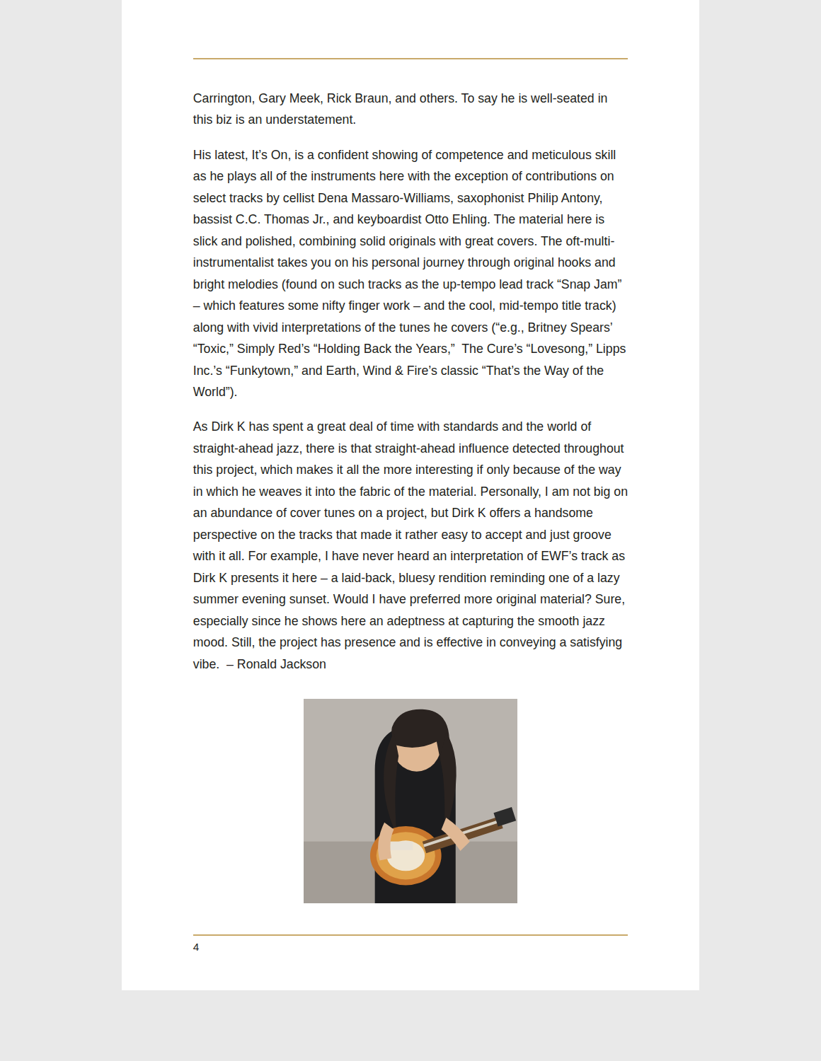Carrington, Gary Meek, Rick Braun, and others. To say he is well-seated in this biz is an understatement.
His latest, It’s On, is a confident showing of competence and meticulous skill as he plays all of the instruments here with the exception of contributions on select tracks by cellist Dena Massaro-Williams, saxophonist Philip Antony, bassist C.C. Thomas Jr., and keyboardist Otto Ehling. The material here is slick and polished, combining solid originals with great covers. The oft-multi-instrumentalist takes you on his personal journey through original hooks and bright melodies (found on such tracks as the up-tempo lead track “Snap Jam” – which features some nifty finger work – and the cool, mid-tempo title track) along with vivid interpretations of the tunes he covers (“e.g., Britney Spears’ “Toxic,” Simply Red’s “Holding Back the Years,” The Cure’s “Lovesong,” Lipps Inc.’s “Funkytown,” and Earth, Wind & Fire’s classic “That’s the Way of the World”).
As Dirk K has spent a great deal of time with standards and the world of straight-ahead jazz, there is that straight-ahead influence detected throughout this project, which makes it all the more interesting if only because of the way in which he weaves it into the fabric of the material. Personally, I am not big on an abundance of cover tunes on a project, but Dirk K offers a handsome perspective on the tracks that made it rather easy to accept and just groove with it all. For example, I have never heard an interpretation of EWF’s track as Dirk K presents it here – a laid-back, bluesy rendition reminding one of a lazy summer evening sunset. Would I have preferred more original material? Sure, especially since he shows here an adeptness at capturing the smooth jazz mood. Still, the project has presence and is effective in conveying a satisfying vibe. – Ronald Jackson
4